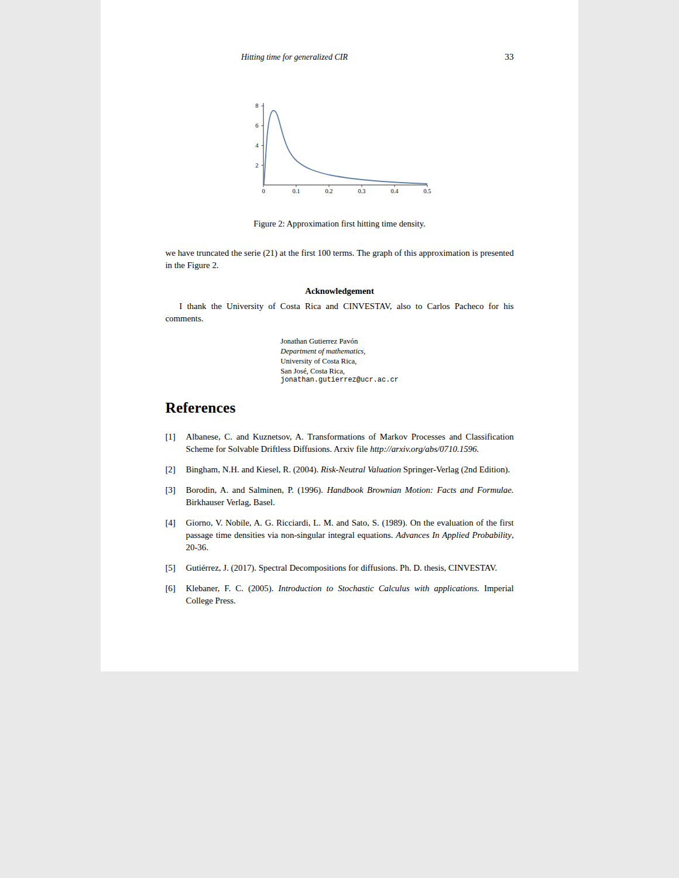Hitting time for generalized CIR 33
8 6 4 2 0 0.1 0.2 0.3 0.4 0.5
Figure 2: Approximation first hitting time density.
we have truncated the serie (21) at the first 100 terms. The graph of this approximation is presented in the Figure 2.
Acknowledgement
I thank the University of Costa Rica and CINVESTAV, also to Carlos Pacheco for his comments.
Jonathan Gutierrez Pavón
Department of mathematics,
University of Costa Rica,
San José, Costa Rica,
jonathan.gutierrez@ucr.ac.cr
References
[1] Albanese, C. and Kuznetsov, A. Transformations of Markov Processes and Classification Scheme for Solvable Driftless Diffusions. Arxiv file http://arxiv.org/abs/0710.1596.
[2] Bingham, N.H. and Kiesel, R. (2004). Risk-Neutral Valuation Springer-Verlag (2nd Edition).
[3] Borodin, A. and Salminen, P. (1996). Handbook Brownian Motion: Facts and Formulae. Birkhauser Verlag, Basel.
[4] Giorno, V. Nobile, A. G. Ricciardi, L. M. and Sato, S. (1989). On the evaluation of the first passage time densities via non-singular integral equations. Advances In Applied Probability, 20-36.
[5] Gutiérrez, J. (2017). Spectral Decompositions for diffusions. Ph. D. thesis, CINVESTAV.
[6] Klebaner, F. C. (2005). Introduction to Stochastic Calculus with applications. Imperial College Press.